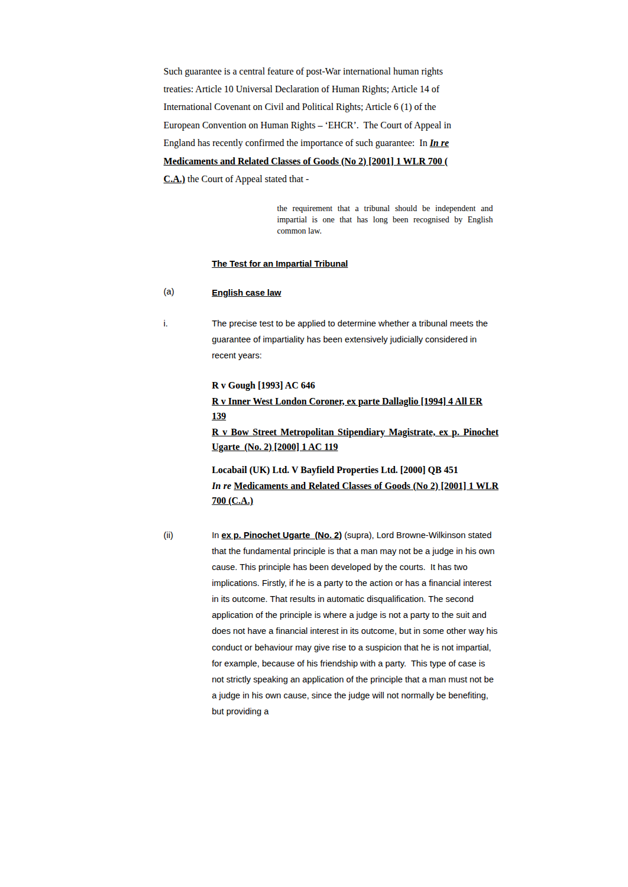Such guarantee is a central feature of post-War international human rights
treaties: Article 10 Universal Declaration of Human Rights; Article 14 of
International Covenant on Civil and Political Rights; Article 6 (1) of the
European Convention on Human Rights – ‘EHCR’. The Court of Appeal in
England has recently confirmed the importance of such guarantee: In In re
Medicaments and Related Classes of Goods (No 2) [2001] 1 WLR 700 (
C.A.) the Court of Appeal stated that -
the requirement that a tribunal should be independent and impartial is one that has long been recognised by English common law.
The Test for an Impartial Tribunal
(a)
English case law
i.
The precise test to be applied to determine whether a tribunal meets the guarantee of impartiality has been extensively judicially considered in recent years:
R v Gough [1993] AC 646
R v Inner West London Coroner, ex parte Dallaglio [1994] 4 All ER 139
R v Bow Street Metropolitan Stipendiary Magistrate, ex p. Pinochet Ugarte (No. 2) [2000] 1 AC 119
Locabail (UK) Ltd. V Bayfield Properties Ltd. [2000] QB 451
In re Medicaments and Related Classes of Goods (No 2) [2001] 1 WLR 700 (C.A.)
(ii)
In ex p. Pinochet Ugarte (No. 2) (supra), Lord Browne-Wilkinson stated that the fundamental principle is that a man may not be a judge in his own cause. This principle has been developed by the courts. It has two implications. Firstly, if he is a party to the action or has a financial interest in its outcome. That results in automatic disqualification. The second application of the principle is where a judge is not a party to the suit and does not have a financial interest in its outcome, but in some other way his conduct or behaviour may give rise to a suspicion that he is not impartial, for example, because of his friendship with a party. This type of case is not strictly speaking an application of the principle that a man must not be a judge in his own cause, since the judge will not normally be benefiting, but providing a